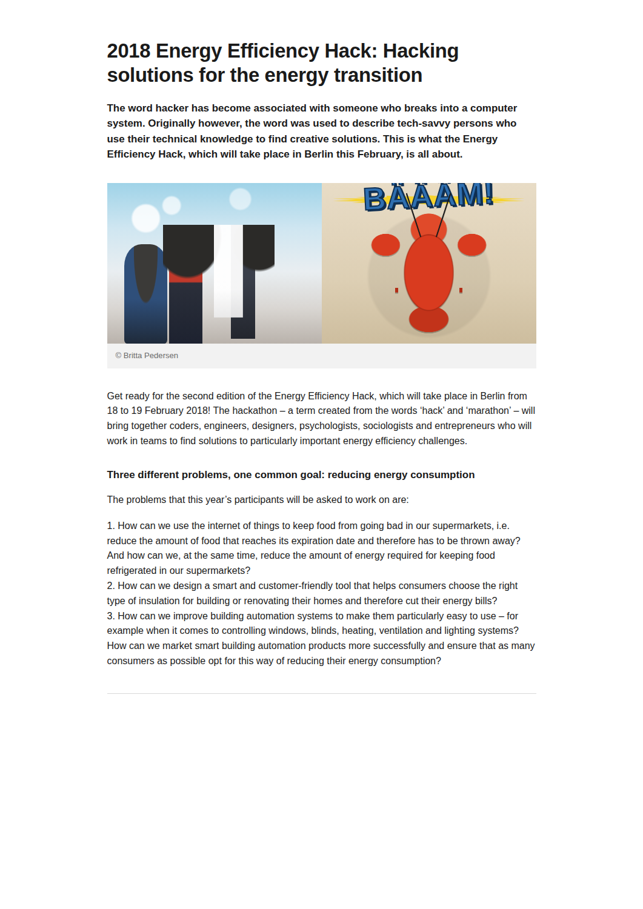2018 Energy Efficiency Hack: Hacking solutions for the energy transition
The word hacker has become associated with someone who breaks into a computer system. Originally however, the word was used to describe tech-savvy persons who use their technical knowledge to find creative solutions. This is what the Energy Efficiency Hack, which will take place in Berlin this February, is all about.
BÄÄÄM!
© Britta Pedersen
Get ready for the second edition of the Energy Efficiency Hack, which will take place in Berlin from 18 to 19 February 2018! The hackathon – a term created from the words ‘hack’ and ‘marathon’ – will bring together coders, engineers, designers, psychologists, sociologists and entrepreneurs who will work in teams to find solutions to particularly important energy efficiency challenges.
Three different problems, one common goal: reducing energy consumption
The problems that this year’s participants will be asked to work on are:
1. How can we use the internet of things to keep food from going bad in our supermarkets, i.e. reduce the amount of food that reaches its expiration date and therefore has to be thrown away? And how can we, at the same time, reduce the amount of energy required for keeping food refrigerated in our supermarkets?
2. How can we design a smart and customer-friendly tool that helps consumers choose the right type of insulation for building or renovating their homes and therefore cut their energy bills?
3. How can we improve building automation systems to make them particularly easy to use – for example when it comes to controlling windows, blinds, heating, ventilation and lighting systems? How can we market smart building automation products more successfully and ensure that as many consumers as possible opt for this way of reducing their energy consumption?